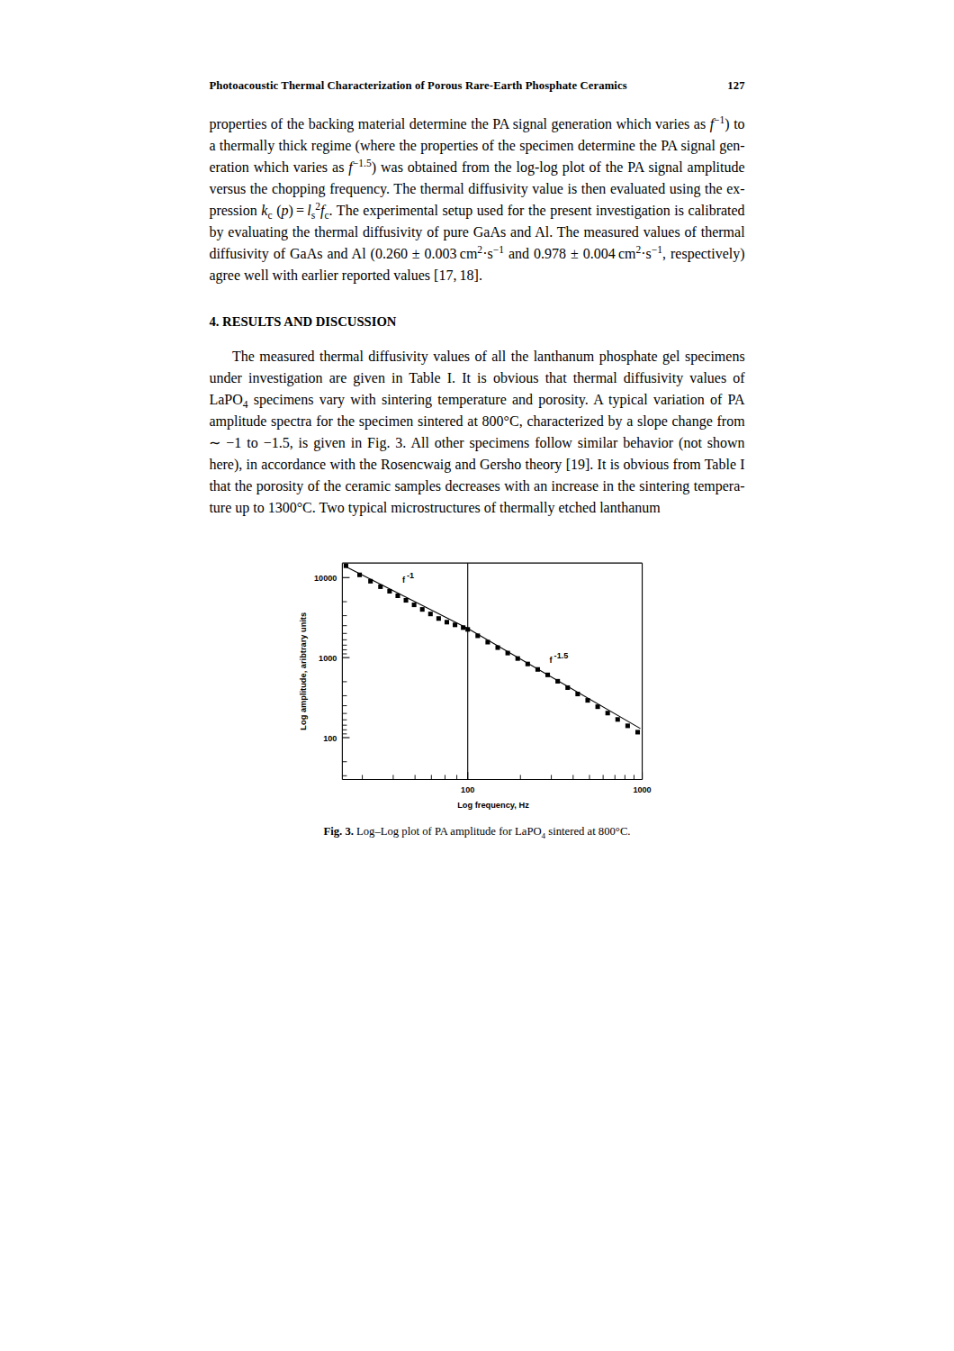Photoacoustic Thermal Characterization of Porous Rare-Earth Phosphate Ceramics 127
properties of the backing material determine the PA signal generation which varies as f−1) to a thermally thick regime (where the properties of the specimen determine the PA signal generation which varies as f−1.5) was obtained from the log-log plot of the PA signal amplitude versus the chopping frequency. The thermal diffusivity value is then evaluated using the expression kc (p) = ls2fc. The experimental setup used for the present investigation is calibrated by evaluating the thermal diffusivity of pure GaAs and Al. The measured values of thermal diffusivity of GaAs and Al (0.260 ± 0.003 cm2·s−1 and 0.978 ± 0.004 cm2·s−1, respectively) agree well with earlier reported values [17, 18].
4. RESULTS AND DISCUSSION
The measured thermal diffusivity values of all the lanthanum phosphate gel specimens under investigation are given in Table I. It is obvious that thermal diffusivity values of LaPO4 specimens vary with sintering temperature and porosity. A typical variation of PA amplitude spectra for the specimen sintered at 800°C, characterized by a slope change from ∼ −1 to −1.5, is given in Fig. 3. All other specimens follow similar behavior (not shown here), in accordance with the Rosencwaig and Gersho theory [19]. It is obvious from Table I that the porosity of the ceramic samples decreases with an increase in the sintering temperature up to 1300°C. Two typical microstructures of thermally etched lanthanum
10000 1000 100 100 1000 Log frequency, Hz Log amplitude, aribtrary units f -1 f -1.5
Fig. 3. Log–Log plot of PA amplitude for LaPO4 sintered at 800°C.